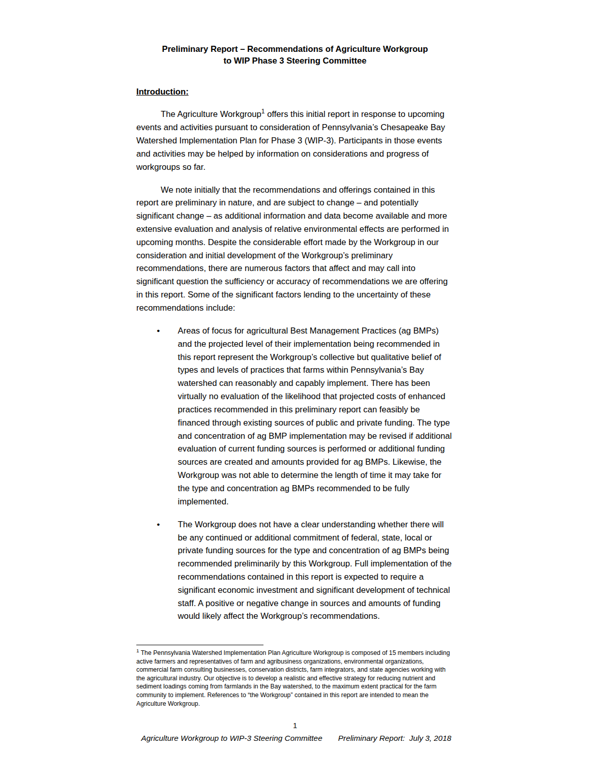Preliminary Report – Recommendations of Agriculture Workgroup
to WIP Phase 3 Steering Committee
Introduction:
The Agriculture Workgroup1 offers this initial report in response to upcoming events and activities pursuant to consideration of Pennsylvania’s Chesapeake Bay Watershed Implementation Plan for Phase 3 (WIP-3). Participants in those events and activities may be helped by information on considerations and progress of workgroups so far.
We note initially that the recommendations and offerings contained in this report are preliminary in nature, and are subject to change – and potentially significant change – as additional information and data become available and more extensive evaluation and analysis of relative environmental effects are performed in upcoming months. Despite the considerable effort made by the Workgroup in our consideration and initial development of the Workgroup’s preliminary recommendations, there are numerous factors that affect and may call into significant question the sufficiency or accuracy of recommendations we are offering in this report. Some of the significant factors lending to the uncertainty of these recommendations include:
Areas of focus for agricultural Best Management Practices (ag BMPs) and the projected level of their implementation being recommended in this report represent the Workgroup’s collective but qualitative belief of types and levels of practices that farms within Pennsylvania’s Bay watershed can reasonably and capably implement. There has been virtually no evaluation of the likelihood that projected costs of enhanced practices recommended in this preliminary report can feasibly be financed through existing sources of public and private funding. The type and concentration of ag BMP implementation may be revised if additional evaluation of current funding sources is performed or additional funding sources are created and amounts provided for ag BMPs. Likewise, the Workgroup was not able to determine the length of time it may take for the type and concentration ag BMPs recommended to be fully implemented.
The Workgroup does not have a clear understanding whether there will be any continued or additional commitment of federal, state, local or private funding sources for the type and concentration of ag BMPs being recommended preliminarily by this Workgroup. Full implementation of the recommendations contained in this report is expected to require a significant economic investment and significant development of technical staff. A positive or negative change in sources and amounts of funding would likely affect the Workgroup’s recommendations.
1 The Pennsylvania Watershed Implementation Plan Agriculture Workgroup is composed of 15 members including active farmers and representatives of farm and agribusiness organizations, environmental organizations, commercial farm consulting businesses, conservation districts, farm integrators, and state agencies working with the agricultural industry. Our objective is to develop a realistic and effective strategy for reducing nutrient and sediment loadings coming from farmlands in the Bay watershed, to the maximum extent practical for the farm community to implement. References to “the Workgroup” contained in this report are intended to mean the Agriculture Workgroup.
1
Agriculture Workgroup to WIP-3 Steering Committee Preliminary Report: July 3, 2018